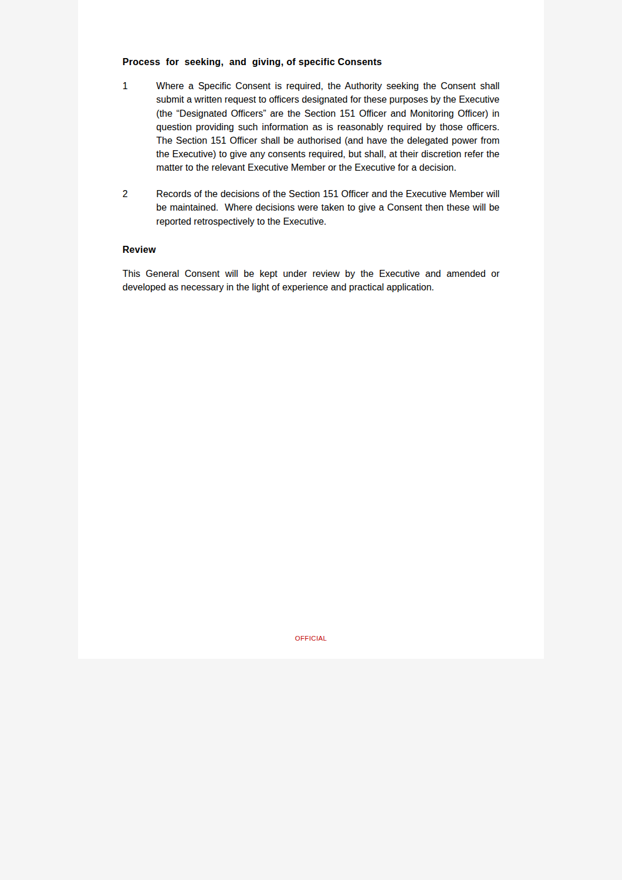Process for seeking, and giving, of specific Consents
Where a Specific Consent is required, the Authority seeking the Consent shall submit a written request to officers designated for these purposes by the Executive (the “Designated Officers” are the Section 151 Officer and Monitoring Officer) in question providing such information as is reasonably required by those officers. The Section 151 Officer shall be authorised (and have the delegated power from the Executive) to give any consents required, but shall, at their discretion refer the matter to the relevant Executive Member or the Executive for a decision.
Records of the decisions of the Section 151 Officer and the Executive Member will be maintained. Where decisions were taken to give a Consent then these will be reported retrospectively to the Executive.
Review
This General Consent will be kept under review by the Executive and amended or developed as necessary in the light of experience and practical application.
OFFICIAL